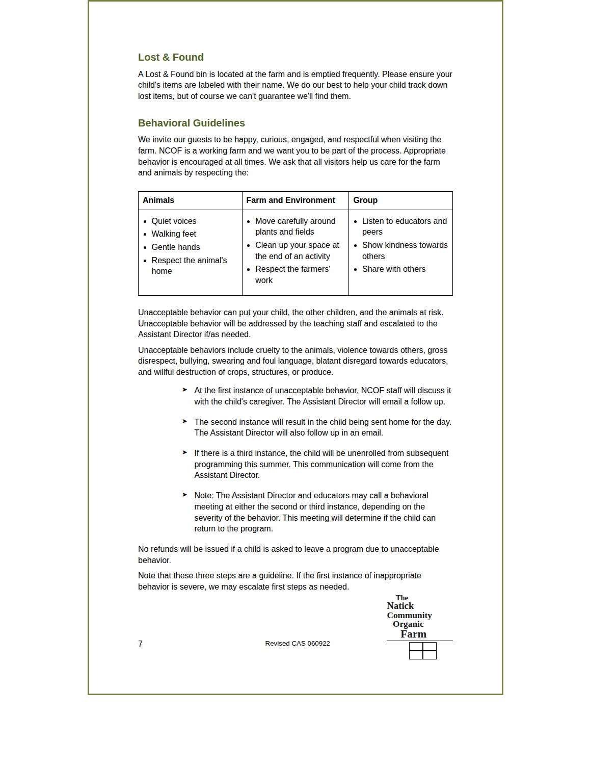Lost & Found
A Lost & Found bin is located at the farm and is emptied frequently. Please ensure your child's items are labeled with their name. We do our best to help your child track down lost items, but of course we can't guarantee we'll find them.
Behavioral Guidelines
We invite our guests to be happy, curious, engaged, and respectful when visiting the farm. NCOF is a working farm and we want you to be part of the process. Appropriate behavior is encouraged at all times. We ask that all visitors help us care for the farm and animals by respecting the:
| Animals | Farm and Environment | Group |
| --- | --- | --- |
| Quiet voices Walking feet Gentle hands Respect the animal's home | Move carefully around plants and fields Clean up your space at the end of an activity Respect the farmers' work | Listen to educators and peers Show kindness towards others Share with others |
Unacceptable behavior can put your child, the other children, and the animals at risk. Unacceptable behavior will be addressed by the teaching staff and escalated to the Assistant Director if/as needed.
Unacceptable behaviors include cruelty to the animals, violence towards others, gross disrespect, bullying, swearing and foul language, blatant disregard towards educators, and willful destruction of crops, structures, or produce.
At the first instance of unacceptable behavior, NCOF staff will discuss it with the child's caregiver. The Assistant Director will email a follow up.
The second instance will result in the child being sent home for the day. The Assistant Director will also follow up in an email.
If there is a third instance, the child will be unenrolled from subsequent programming this summer. This communication will come from the Assistant Director.
Note: The Assistant Director and educators may call a behavioral meeting at either the second or third instance, depending on the severity of the behavior. This meeting will determine if the child can return to the program.
No refunds will be issued if a child is asked to leave a program due to unacceptable behavior.
Note that these three steps are a guideline. If the first instance of inappropriate behavior is severe, we may escalate first steps as needed.
7 Revised CAS 060922
The Natick Community Organic Farm